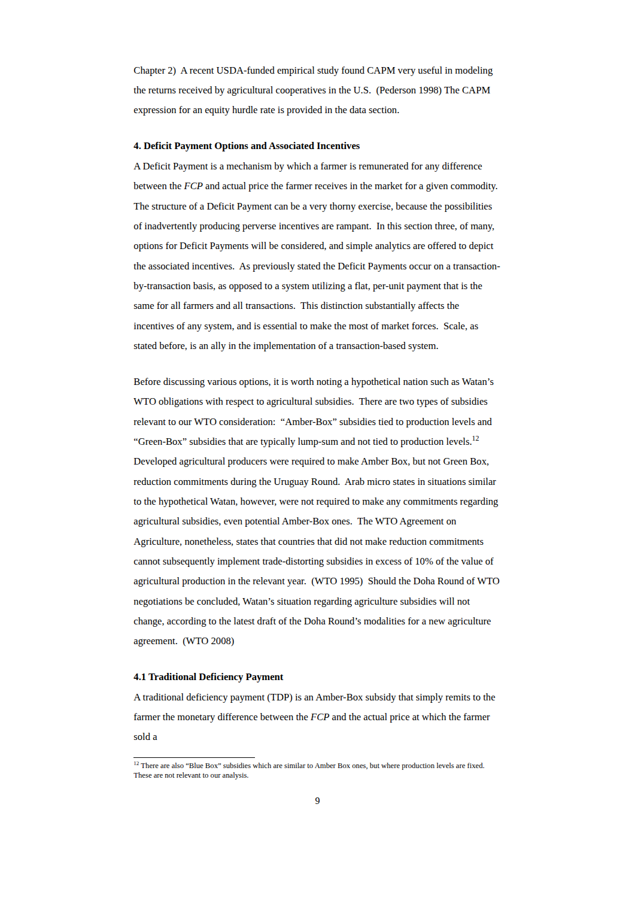Chapter 2) A recent USDA-funded empirical study found CAPM very useful in modeling the returns received by agricultural cooperatives in the U.S. (Pederson 1998) The CAPM expression for an equity hurdle rate is provided in the data section.
4. Deficit Payment Options and Associated Incentives
A Deficit Payment is a mechanism by which a farmer is remunerated for any difference between the FCP and actual price the farmer receives in the market for a given commodity. The structure of a Deficit Payment can be a very thorny exercise, because the possibilities of inadvertently producing perverse incentives are rampant. In this section three, of many, options for Deficit Payments will be considered, and simple analytics are offered to depict the associated incentives. As previously stated the Deficit Payments occur on a transaction-by-transaction basis, as opposed to a system utilizing a flat, per-unit payment that is the same for all farmers and all transactions. This distinction substantially affects the incentives of any system, and is essential to make the most of market forces. Scale, as stated before, is an ally in the implementation of a transaction-based system.
Before discussing various options, it is worth noting a hypothetical nation such as Watan’s WTO obligations with respect to agricultural subsidies. There are two types of subsidies relevant to our WTO consideration: “Amber-Box” subsidies tied to production levels and “Green-Box” subsidies that are typically lump-sum and not tied to production levels.12 Developed agricultural producers were required to make Amber Box, but not Green Box, reduction commitments during the Uruguay Round. Arab micro states in situations similar to the hypothetical Watan, however, were not required to make any commitments regarding agricultural subsidies, even potential Amber-Box ones. The WTO Agreement on Agriculture, nonetheless, states that countries that did not make reduction commitments cannot subsequently implement trade-distorting subsidies in excess of 10% of the value of agricultural production in the relevant year. (WTO 1995) Should the Doha Round of WTO negotiations be concluded, Watan’s situation regarding agriculture subsidies will not change, according to the latest draft of the Doha Round’s modalities for a new agriculture agreement. (WTO 2008)
4.1 Traditional Deficiency Payment
A traditional deficiency payment (TDP) is an Amber-Box subsidy that simply remits to the farmer the monetary difference between the FCP and the actual price at which the farmer sold a
12 There are also “Blue Box” subsidies which are similar to Amber Box ones, but where production levels are fixed. These are not relevant to our analysis.
9